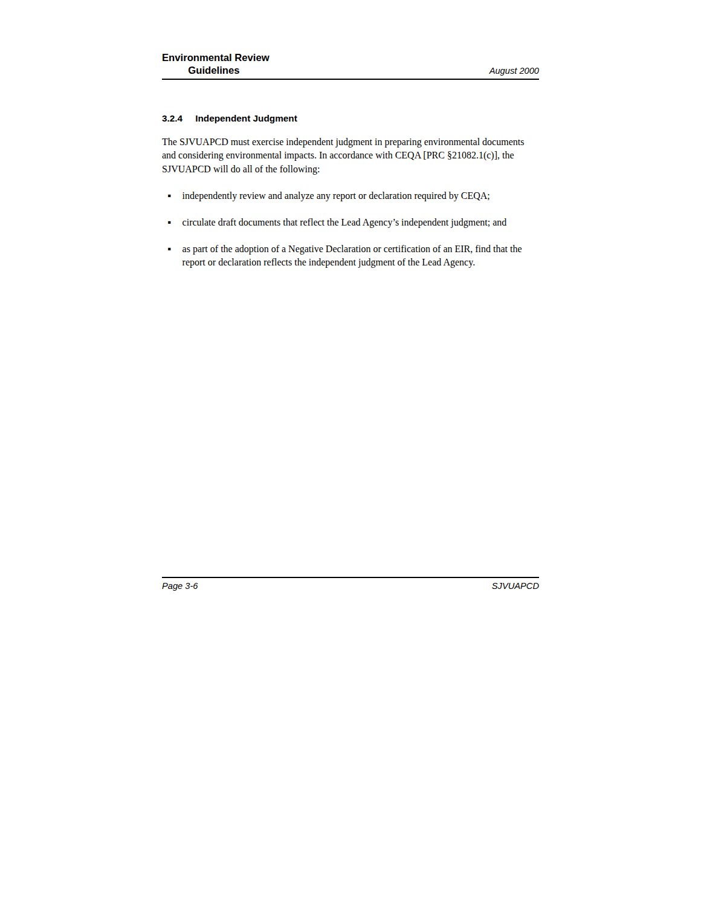Environmental Review Guidelines
August 2000
3.2.4 Independent Judgment
The SJVUAPCD must exercise independent judgment in preparing environmental documents and considering environmental impacts. In accordance with CEQA [PRC §21082.1(c)], the SJVUAPCD will do all of the following:
independently review and analyze any report or declaration required by CEQA;
circulate draft documents that reflect the Lead Agency’s independent judgment; and
as part of the adoption of a Negative Declaration or certification of an EIR, find that the report or declaration reflects the independent judgment of the Lead Agency.
Page 3-6
SJVUAPCD